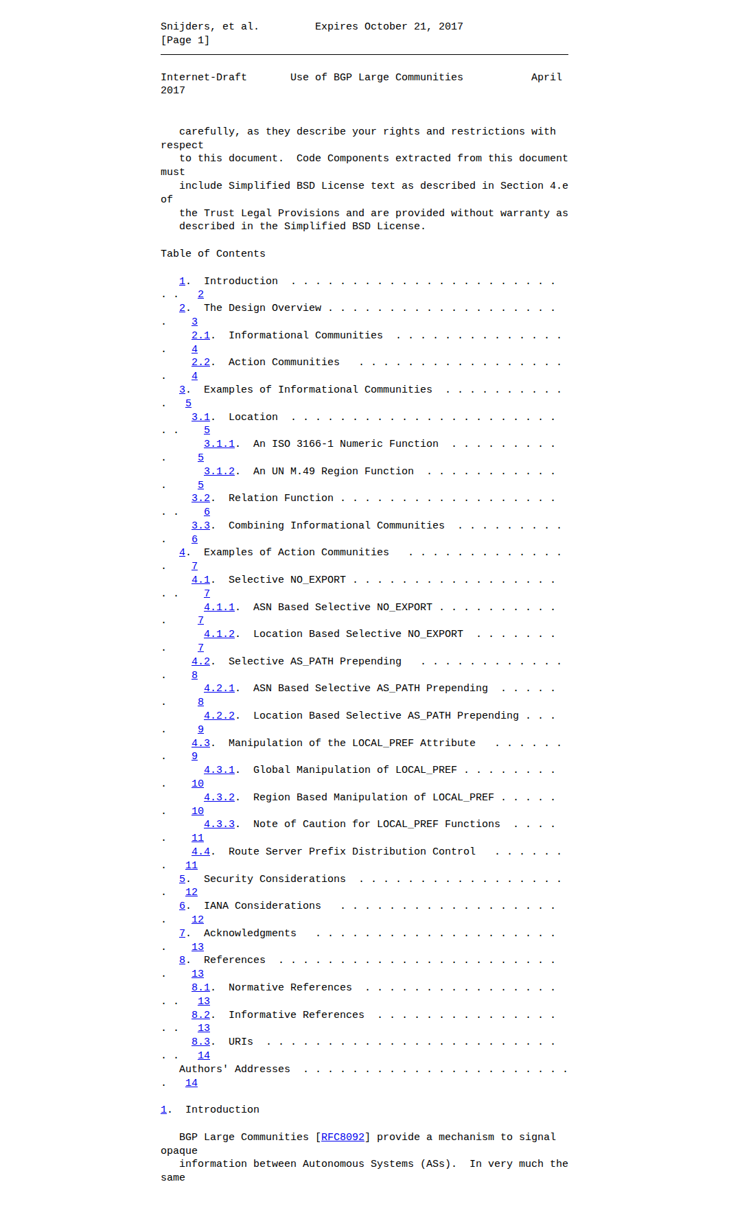Snijders, et al.         Expires October 21, 2017               [Page 1]
Internet-Draft       Use of BGP Large Communities           April 2017


   carefully, as they describe your rights and restrictions with respect
   to this document.  Code Components extracted from this document must
   include Simplified BSD License text as described in Section 4.e of
   the Trust Legal Provisions and are provided without warranty as
   described in the Simplified BSD License.

Table of Contents

   1.  Introduction  . . . . . . . . . . . . . . . . . . . . . . . .   2
   2.  The Design Overview . . . . . . . . . . . . . . . . . . . .    3
     2.1.  Informational Communities  . . . . . . . . . . . . . . .    4
     2.2.  Action Communities   . . . . . . . . . . . . . . . . . .    4
   3.  Examples of Informational Communities  . . . . . . . . . . .   5
     3.1.  Location  . . . . . . . . . . . . . . . . . . . . . . . .    5
       3.1.1.  An ISO 3166-1 Numeric Function  . . . . . . . . . .     5
       3.1.2.  An UN M.49 Region Function  . . . . . . . . . . . .     5
     3.2.  Relation Function . . . . . . . . . . . . . . . . . . . .    6
     3.3.  Combining Informational Communities  . . . . . . . . . .    6
   4.  Examples of Action Communities   . . . . . . . . . . . . . .    7
     4.1.  Selective NO_EXPORT . . . . . . . . . . . . . . . . . . .    7
       4.1.1.  ASN Based Selective NO_EXPORT . . . . . . . . . . .     7
       4.1.2.  Location Based Selective NO_EXPORT  . . . . . . . .     7
     4.2.  Selective AS_PATH Prepending   . . . . . . . . . . . . .    8
       4.2.1.  ASN Based Selective AS_PATH Prepending  . . . . . .     8
       4.2.2.  Location Based Selective AS_PATH Prepending . . . .     9
     4.3.  Manipulation of the LOCAL_PREF Attribute   . . . . . . .    9
       4.3.1.  Global Manipulation of LOCAL_PREF . . . . . . . . .    10
       4.3.2.  Region Based Manipulation of LOCAL_PREF . . . . . .    10
       4.3.3.  Note of Caution for LOCAL_PREF Functions  . . . . .    11
     4.4.  Route Server Prefix Distribution Control   . . . . . . .   11
   5.  Security Considerations  . . . . . . . . . . . . . . . . . .   12
   6.  IANA Considerations   . . . . . . . . . . . . . . . . . . .    12
   7.  Acknowledgments   . . . . . . . . . . . . . . . . . . . . .    13
   8.  References  . . . . . . . . . . . . . . . . . . . . . . . .    13
     8.1.  Normative References  . . . . . . . . . . . . . . . . . .   13
     8.2.  Informative References  . . . . . . . . . . . . . . . . .   13
     8.3.  URIs  . . . . . . . . . . . . . . . . . . . . . . . . . .   14
   Authors' Addresses  . . . . . . . . . . . . . . . . . . . . . . .   14

1.  Introduction

   BGP Large Communities [RFC8092] provide a mechanism to signal opaque
   information between Autonomous Systems (ASs).  In very much the same